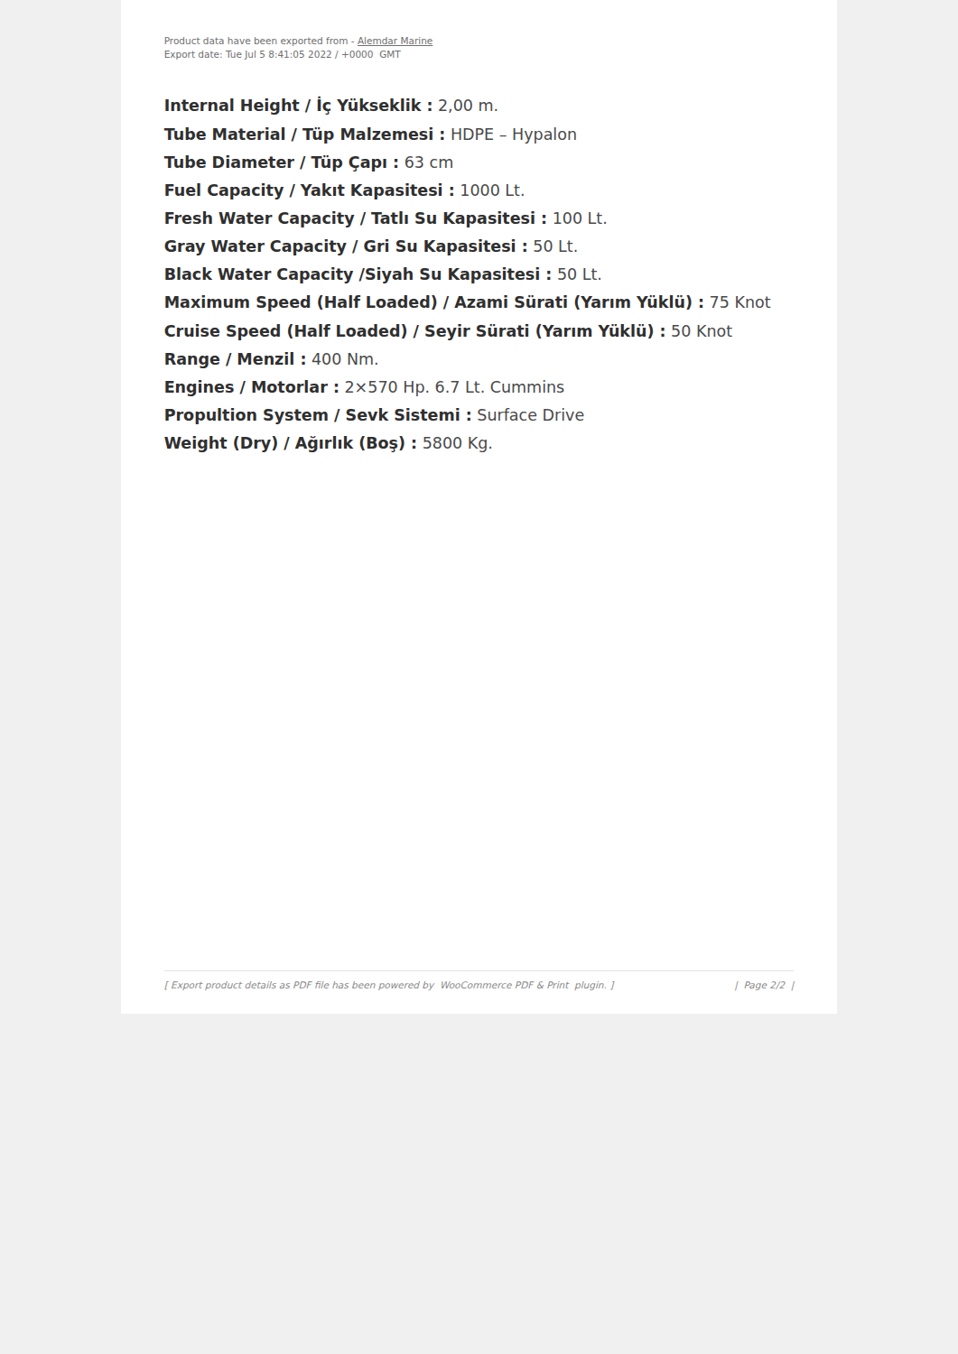Product data have been exported from - Alemdar Marine
Export date: Tue Jul 5 8:41:05 2022 / +0000 GMT
Internal Height / İç Yükseklik : 2,00 m.
Tube Material / Tüp Malzemesi : HDPE – Hypalon
Tube Diameter / Tüp Çapı : 63 cm
Fuel Capacity / Yakıt Kapasitesi : 1000 Lt.
Fresh Water Capacity / Tatlı Su Kapasitesi : 100 Lt.
Gray Water Capacity / Gri Su Kapasitesi : 50 Lt.
Black Water Capacity /Siyah Su Kapasitesi : 50 Lt.
Maximum Speed (Half Loaded) / Azami Sürati (Yarım Yüklü) : 75 Knot
Cruise Speed (Half Loaded) / Seyir Sürati (Yarım Yüklü) : 50 Knot
Range / Menzil : 400 Nm.
Engines / Motorlar : 2×570 Hp. 6.7 Lt. Cummins
Propultion System / Sevk Sistemi : Surface Drive
Weight (Dry) / Ağırlık (Boş) : 5800 Kg.
[ Export product details as PDF file has been powered by WooCommerce PDF & Print plugin. ] | Page 2/2 |